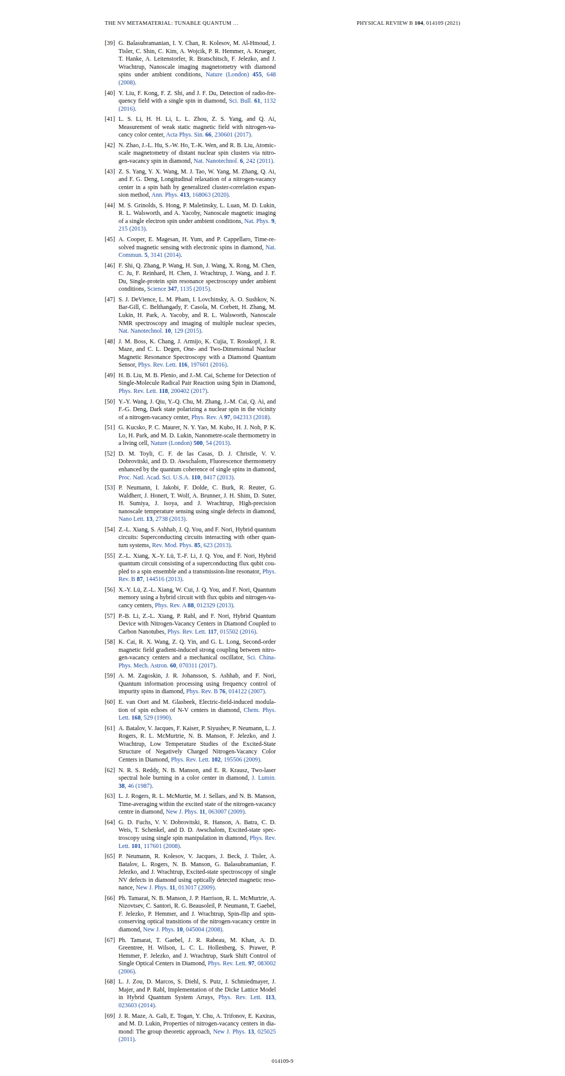The NV metamaterial: Tunable quantum …
Physical Review B 104, 014109 (2021)
[39] G. Balasubramanian, I. Y. Chan, R. Kolesov, M. Al-Hmoud, J. Tisler, C. Shin, C. Kim, A. Wojcik, P. R. Hemmer, A. Krueger, T. Hanke, A. Leitenstorfer, R. Bratschitsch, F. Jelezko, and J. Wrachtrup, Nanoscale imaging magnetometry with diamond spins under ambient conditions, Nature (London) 455, 648 (2008).
[40] Y. Liu, F. Kong, F. Z. Shi, and J. F. Du, Detection of radio-frequency field with a single spin in diamond, Sci. Bull. 61, 1132 (2016).
[41] L. S. Li, H. H. Li, L. L. Zhou, Z. S. Yang, and Q. Ai, Measurement of weak static magnetic field with nitrogen-vacancy color center, Acta Phys. Sin. 66, 230601 (2017).
[42] N. Zhao, J.-L. Hu, S.-W. Ho, T.-K. Wen, and R. B. Liu, Atomic-scale magnetometry of distant nuclear spin clusters via nitrogen-vacancy spin in diamond, Nat. Nanotechnol. 6, 242 (2011).
[43] Z. S. Yang, Y. X. Wang, M. J. Tao, W. Yang, M. Zhang, Q. Ai, and F. G. Deng, Longitudinal relaxation of a nitrogen-vacancy center in a spin bath by generalized cluster-correlation expansion method, Ann. Phys. 413, 168063 (2020).
[44] M. S. Grinolds, S. Hong, P. Maletinsky, L. Luan, M. D. Lukin, R. L. Walsworth, and A. Yacoby, Nanoscale magnetic imaging of a single electron spin under ambient conditions, Nat. Phys. 9, 215 (2013).
[45] A. Cooper, E. Magesan, H. Yum, and P. Cappellaro, Time-resolved magnetic sensing with electronic spins in diamond, Nat. Commun. 5, 3141 (2014).
[46] F. Shi, Q. Zhang, P. Wang, H. Sun, J. Wang, X. Rong, M. Chen, C. Ju, F. Reinhard, H. Chen, J. Wrachtrup, J. Wang, and J. F. Du, Single-protein spin resonance spectroscopy under ambient conditions, Science 347, 1135 (2015).
[47] S. J. DeVience, L. M. Pham, I. Lovchinsky, A. O. Sushkov, N. Bar-Gill, C. Belthangady, F. Casola, M. Corbett, H. Zhang, M. Lukin, H. Park, A. Yacoby, and R. L. Walsworth, Nanoscale NMR spectroscopy and imaging of multiple nuclear species, Nat. Nanotechnol. 10, 129 (2015).
[48] J. M. Boss, K. Chang, J. Armijo, K. Cujia, T. Rosskopf, J. R. Maze, and C. L. Degen, One- and Two-Dimensional Nuclear Magnetic Resonance Spectroscopy with a Diamond Quantum Sensor, Phys. Rev. Lett. 116, 197601 (2016).
[49] H. B. Liu, M. B. Plenio, and J.-M. Cai, Scheme for Detection of Single-Molecule Radical Pair Reaction using Spin in Diamond, Phys. Rev. Lett. 118, 200402 (2017).
[50] Y.-Y. Wang, J. Qiu, Y.-Q. Chu, M. Zhang, J.-M. Cai, Q. Ai, and F.-G. Deng, Dark state polarizing a nuclear spin in the vicinity of a nitrogen-vacancy center, Phys. Rev. A 97, 042313 (2018).
[51] G. Kucsko, P. C. Maurer, N. Y. Yao, M. Kubo, H. J. Noh, P. K. Lo, H. Park, and M. D. Lukin, Nanometre-scale thermometry in a living cell, Nature (London) 500, 54 (2013).
[52] D. M. Toyli, C. F. de las Casas, D. J. Christle, V. V. Dobrovitski, and D. D. Awschalom, Fluorescence thermometry enhanced by the quantum coherence of single spins in diamond, Proc. Natl. Acad. Sci. U.S.A. 110, 8417 (2013).
[53] P. Neumann, I. Jakobi, F. Dolde, C. Burk, R. Reuter, G. Waldherr, J. Honert, T. Wolf, A. Brunner, J. H. Shim, D. Suter, H. Sumiya, J. Isoya, and J. Wrachtrup, High-precision nanoscale temperature sensing using single defects in diamond, Nano Lett. 13, 2738 (2013).
[54] Z.-L. Xiang, S. Ashhab, J. Q. You, and F. Nori, Hybrid quantum circuits: Superconducting circuits interacting with other quantum systems, Rev. Mod. Phys. 85, 623 (2013).
[55] Z.-L. Xiang, X.-Y. Lü, T.-F. Li, J. Q. You, and F. Nori, Hybrid quantum circuit consisting of a superconducting flux qubit coupled to a spin ensemble and a transmission-line resonator, Phys. Rev. B 87, 144516 (2013).
[56] X.-Y. Lü, Z.-L. Xiang, W. Cui, J. Q. You, and F. Nori, Quantum memory using a hybrid circuit with flux qubits and nitrogen-vacancy centers, Phys. Rev. A 88, 012329 (2013).
[57] P.-B. Li, Z.-L. Xiang, P. Rabl, and F. Nori, Hybrid Quantum Device with Nitrogen-Vacancy Centers in Diamond Coupled to Carbon Nanotubes, Phys. Rev. Lett. 117, 015502 (2016).
[58] K. Cai, R. X. Wang, Z. Q. Yin, and G. L. Long, Second-order magnetic field gradient-induced strong coupling between nitrogen-vacancy centers and a mechanical oscillator, Sci. China-Phys. Mech. Astron. 60, 070311 (2017).
[59] A. M. Zagoskin, J. R. Johansson, S. Ashhab, and F. Nori, Quantum information processing using frequency control of impurity spins in diamond, Phys. Rev. B 76, 014122 (2007).
[60] E. van Oort and M. Glasbeek, Electric-field-induced modulation of spin echoes of N-V centers in diamond, Chem. Phys. Lett. 168, 529 (1990).
[61] A. Batalov, V. Jacques, F. Kaiser, P. Siyushev, P. Neumann, L. J. Rogers, R. L. McMurtrie, N. B. Manson, F. Jelezko, and J. Wrachtrup, Low Temperature Studies of the Excited-State Structure of Negatively Charged Nitrogen-Vacancy Color Centers in Diamond, Phys. Rev. Lett. 102, 195506 (2009).
[62] N. R. S. Reddy, N. B. Manson, and E. R. Krausz, Two-laser spectral hole burning in a color center in diamond, J. Lumin. 38, 46 (1987).
[63] L. J. Rogers, R. L. McMurtie, M. J. Sellars, and N. B. Manson, Time-averaging within the excited state of the nitrogen-vacancy centre in diamond, New J. Phys. 11, 063007 (2009).
[64] G. D. Fuchs, V. V. Dobrovitski, R. Hanson, A. Batra, C. D. Weis, T. Schenkel, and D. D. Awschalom, Excited-state spectroscopy using single spin manipulation in diamond, Phys. Rev. Lett. 101, 117601 (2008).
[65] P. Neumann, R. Kolesov, V. Jacques, J. Beck, J. Tisler, A. Batalov, L. Rogers, N. B. Manson, G. Balasubramanian, F. Jelezko, and J. Wrachtrup, Excited-state spectroscopy of single NV defects in diamond using optically detected magnetic resonance, New J. Phys. 11, 013017 (2009).
[66] Ph. Tamarat, N. B. Manson, J. P. Harrison, R. L. McMurtrie, A. Nizovtsev, C. Santori, R. G. Beausoleil, P. Neumann, T. Gaebel, F. Jelezko, P. Hemmer, and J. Wrachtrup, Spin-flip and spin-conserving optical transitions of the nitrogen-vacancy centre in diamond, New J. Phys. 10, 045004 (2008).
[67] Ph. Tamarat, T. Gaebel, J. R. Rabeau, M. Khan, A. D. Greentree, H. Wilson, L. C. L. Hollenberg, S. Prawer, P. Hemmer, F. Jelezko, and J. Wrachtrup, Stark Shift Control of Single Optical Centers in Diamond, Phys. Rev. Lett. 97, 083002 (2006).
[68] L. J. Zou, D. Marcos, S. Diehl, S. Putz, J. Schmiedmayer, J. Majer, and P. Rabl, Implementation of the Dicke Lattice Model in Hybrid Quantum System Arrays, Phys. Rev. Lett. 113, 023603 (2014).
[69] J. R. Maze, A. Gali, E. Togan, Y. Chu, A. Trifonov, E. Kaxiras, and M. D. Lukin, Properties of nitrogen-vacancy centers in diamond: The group theoretic approach, New J. Phys. 13, 025025 (2011).
014109-9